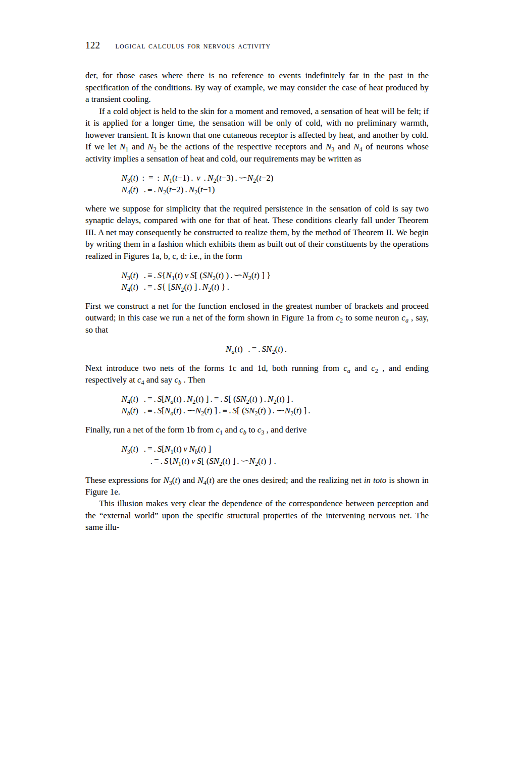122 Logical Calculus for Nervous Activity
der, for those cases where there is no reference to events indefinitely far in the past in the specification of the conditions. By way of example, we may consider the case of heat produced by a transient cooling.
If a cold object is held to the skin for a moment and removed, a sensation of heat will be felt; if it is applied for a longer time, the sensation will be only of cold, with no preliminary warmth, however transient. It is known that one cutaneous receptor is affected by heat, and another by cold. If we let N 1 and N 2 be the actions of the respective receptors and N 3 and N 4 of neurons whose activity implies a sensation of heat and cold, our requirements may be written as
N 3(t) : ≡ : N 1(t−1). v. N 2(t−3).∽N 2(t−2) N 4(t) .≡. N 2(t−2). N 2(t−1)
where we suppose for simplicity that the required persistence in the sensation of cold is say two synaptic delays, compared with one for that of heat. These conditions clearly fall under Theorem III. A net may consequently be constructed to realize them, by the method of Theorem II. We begin by writing them in a fashion which exhibits them as built out of their constituents by the operations realized in Figures 1a, b, c, d: i.e., in the form
N 3(t) .≡. S{N 1(t)vS[ (SN 2(t) ).∽N 2(t) ] } N 4(t) .≡. S{ [SN 2(t) ]. N 2(t) }.
First we construct a net for the function enclosed in the greatest number of brackets and proceed outward; in this case we run a net of the form shown in Figure 1a from c 2 to some neuron ca , say, so that
Na(t) .≡. SN 2(t).
Next introduce two nets of the forms 1c and 1d, both running from ca and c 2 , and ending respectively at c 4 and say cb . Then
N 4(t) .≡. S[Na(t). N 2(t) ].≡. S[ (SN 2(t) ). N 2(t) ]. Nb(t) .≡. S[Na(t).∽N 2(t) ].≡. S[ (SN 2(t) ).∽N 2(t) ].
Finally, run a net of the form 1b from c 1 and cb to c 3 , and derive
N 3(t) .≡. S[N 1(t)vNb(t) ] .≡. S{N 1(t)vS[ (SN 2(t) ].∽N 2(t) }.
These expressions for N 3(t) and N 4(t) are the ones desired; and the realizing net in toto is shown in Figure 1e.
This illusion makes very clear the dependence of the correspondence between perception and the “external world” upon the specific structural properties of the intervening nervous net. The same illu-